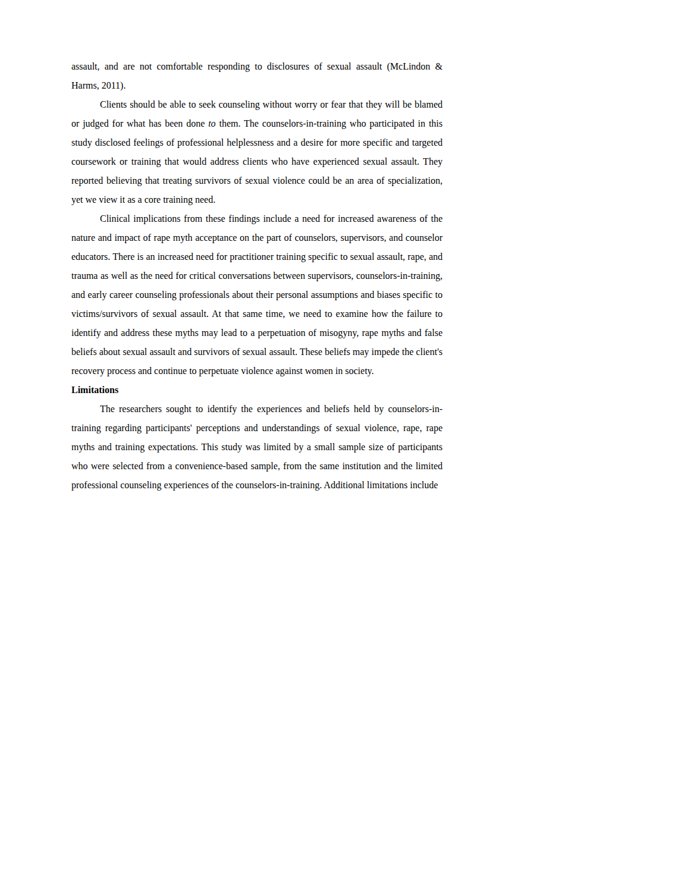assault, and are not comfortable responding to disclosures of sexual assault (McLindon & Harms, 2011).
Clients should be able to seek counseling without worry or fear that they will be blamed or judged for what has been done to them. The counselors-in-training who participated in this study disclosed feelings of professional helplessness and a desire for more specific and targeted coursework or training that would address clients who have experienced sexual assault. They reported believing that treating survivors of sexual violence could be an area of specialization, yet we view it as a core training need.
Clinical implications from these findings include a need for increased awareness of the nature and impact of rape myth acceptance on the part of counselors, supervisors, and counselor educators. There is an increased need for practitioner training specific to sexual assault, rape, and trauma as well as the need for critical conversations between supervisors, counselors-in-training, and early career counseling professionals about their personal assumptions and biases specific to victims/survivors of sexual assault. At that same time, we need to examine how the failure to identify and address these myths may lead to a perpetuation of misogyny, rape myths and false beliefs about sexual assault and survivors of sexual assault. These beliefs may impede the client's recovery process and continue to perpetuate violence against women in society.
Limitations
The researchers sought to identify the experiences and beliefs held by counselors-in-training regarding participants' perceptions and understandings of sexual violence, rape, rape myths and training expectations. This study was limited by a small sample size of participants who were selected from a convenience-based sample, from the same institution and the limited professional counseling experiences of the counselors-in-training. Additional limitations include